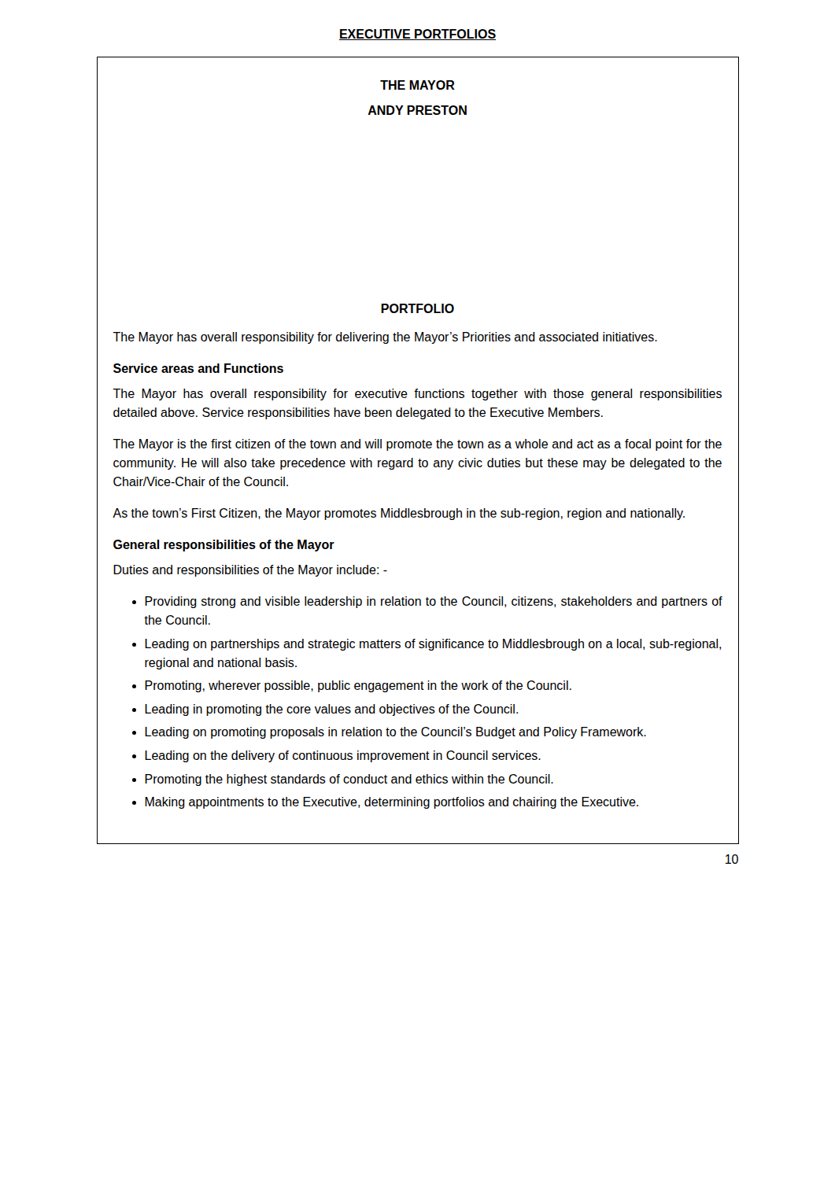EXECUTIVE PORTFOLIOS
THE MAYOR
ANDY PRESTON
PORTFOLIO
The Mayor has overall responsibility for delivering the Mayor’s Priorities and associated initiatives.
Service areas and Functions
The Mayor has overall responsibility for executive functions together with those general responsibilities detailed above. Service responsibilities have been delegated to the Executive Members.
The Mayor is the first citizen of the town and will promote the town as a whole and act as a focal point for the community. He will also take precedence with regard to any civic duties but these may be delegated to the Chair/Vice-Chair of the Council.
As the town’s First Citizen, the Mayor promotes Middlesbrough in the sub-region, region and nationally.
General responsibilities of the Mayor
Duties and responsibilities of the Mayor include: -
Providing strong and visible leadership in relation to the Council, citizens, stakeholders and partners of the Council.
Leading on partnerships and strategic matters of significance to Middlesbrough on a local, sub-regional, regional and national basis.
Promoting, wherever possible, public engagement in the work of the Council.
Leading in promoting the core values and objectives of the Council.
Leading on promoting proposals in relation to the Council’s Budget and Policy Framework.
Leading on the delivery of continuous improvement in Council services.
Promoting the highest standards of conduct and ethics within the Council.
Making appointments to the Executive, determining portfolios and chairing the Executive.
10